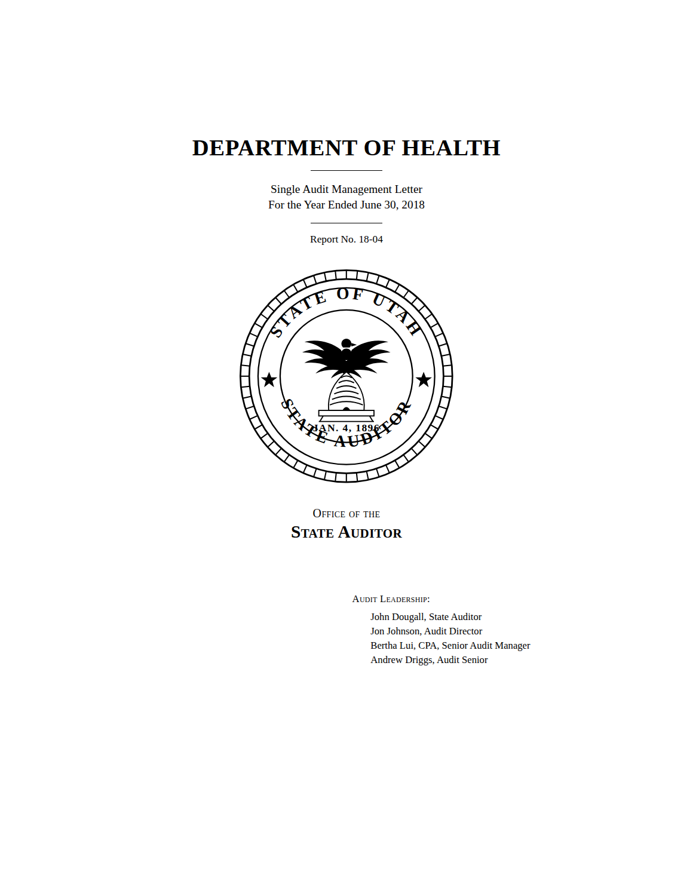DEPARTMENT OF HEALTH
Single Audit Management Letter
For the Year Ended June 30, 2018
Report No. 18-04
STATE OF UTAH STATE AUDITOR JAN. 4, 1896
Office of the
State Auditor
Audit Leadership:
John Dougall, State Auditor
Jon Johnson, Audit Director
Bertha Lui, CPA, Senior Audit Manager
Andrew Driggs, Audit Senior